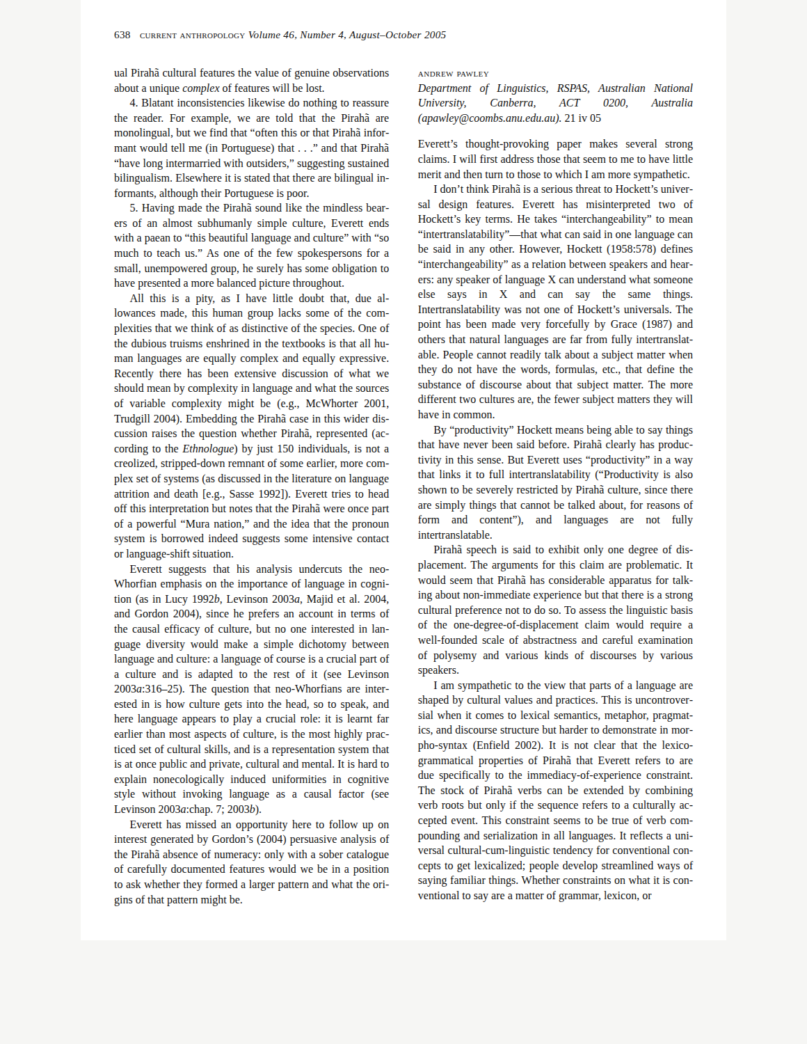638 current anthropology Volume 46, Number 4, August–October 2005
ual Pirahã cultural features the value of genuine observations about a unique complex of features will be lost.
4. Blatant inconsistencies likewise do nothing to reassure the reader. For example, we are told that the Pirahã are monolingual, but we find that “often this or that Pirahã informant would tell me (in Portuguese) that . . .” and that Pirahã “have long intermarried with outsiders,” suggesting sustained bilingualism. Elsewhere it is stated that there are bilingual informants, although their Portuguese is poor.
5. Having made the Pirahã sound like the mindless bearers of an almost subhumanly simple culture, Everett ends with a paean to “this beautiful language and culture” with “so much to teach us.” As one of the few spokespersons for a small, unempowered group, he surely has some obligation to have presented a more balanced picture throughout.
All this is a pity, as I have little doubt that, due allowances made, this human group lacks some of the complexities that we think of as distinctive of the species. One of the dubious truisms enshrined in the textbooks is that all human languages are equally complex and equally expressive. Recently there has been extensive discussion of what we should mean by complexity in language and what the sources of variable complexity might be (e.g., McWhorter 2001, Trudgill 2004). Embedding the Pirahã case in this wider discussion raises the question whether Pirahã, represented (according to the Ethnologue) by just 150 individuals, is not a creolized, stripped-down remnant of some earlier, more complex set of systems (as discussed in the literature on language attrition and death [e.g., Sasse 1992]). Everett tries to head off this interpretation but notes that the Pirahã were once part of a powerful “Mura nation,” and the idea that the pronoun system is borrowed indeed suggests some intensive contact or language-shift situation.
Everett suggests that his analysis undercuts the neo-Whorfian emphasis on the importance of language in cognition (as in Lucy 1992b, Levinson 2003a, Majid et al. 2004, and Gordon 2004), since he prefers an account in terms of the causal efficacy of culture, but no one interested in language diversity would make a simple dichotomy between language and culture: a language of course is a crucial part of a culture and is adapted to the rest of it (see Levinson 2003a:316–25). The question that neo-Whorfians are interested in is how culture gets into the head, so to speak, and here language appears to play a crucial role: it is learnt far earlier than most aspects of culture, is the most highly practiced set of cultural skills, and is a representation system that is at once public and private, cultural and mental. It is hard to explain nonecologically induced uniformities in cognitive style without invoking language as a causal factor (see Levinson 2003a:chap. 7; 2003b).
Everett has missed an opportunity here to follow up on interest generated by Gordon’s (2004) persuasive analysis of the Pirahã absence of numeracy: only with a sober catalogue of carefully documented features would we be in a position to ask whether they formed a larger pattern and what the origins of that pattern might be.
andrew pawley
Department of Linguistics, RSPAS, Australian National University, Canberra, ACT 0200, Australia (apawley@coombs.anu.edu.au). 21 iv 05
Everett’s thought-provoking paper makes several strong claims. I will first address those that seem to me to have little merit and then turn to those to which I am more sympathetic.
I don’t think Pirahã is a serious threat to Hockett’s universal design features. Everett has misinterpreted two of Hockett’s key terms. He takes “interchangeability” to mean “intertranslatability”—that what can said in one language can be said in any other. However, Hockett (1958:578) defines “interchangeability” as a relation between speakers and hearers: any speaker of language X can understand what someone else says in X and can say the same things. Intertranslatability was not one of Hockett’s universals. The point has been made very forcefully by Grace (1987) and others that natural languages are far from fully intertranslatable. People cannot readily talk about a subject matter when they do not have the words, formulas, etc., that define the substance of discourse about that subject matter. The more different two cultures are, the fewer subject matters they will have in common.
By “productivity” Hockett means being able to say things that have never been said before. Pirahã clearly has productivity in this sense. But Everett uses “productivity” in a way that links it to full intertranslatability (“Productivity is also shown to be severely restricted by Pirahã culture, since there are simply things that cannot be talked about, for reasons of form and content”), and languages are not fully intertranslatable.
Pirahã speech is said to exhibit only one degree of displacement. The arguments for this claim are problematic. It would seem that Pirahã has considerable apparatus for talking about non-immediate experience but that there is a strong cultural preference not to do so. To assess the linguistic basis of the one-degree-of-displacement claim would require a well-founded scale of abstractness and careful examination of polysemy and various kinds of discourses by various speakers.
I am sympathetic to the view that parts of a language are shaped by cultural values and practices. This is uncontroversial when it comes to lexical semantics, metaphor, pragmatics, and discourse structure but harder to demonstrate in morpho-syntax (Enfield 2002). It is not clear that the lexico-grammatical properties of Pirahã that Everett refers to are due specifically to the immediacy-of-experience constraint. The stock of Pirahã verbs can be extended by combining verb roots but only if the sequence refers to a culturally accepted event. This constraint seems to be true of verb compounding and serialization in all languages. It reflects a universal cultural-cum-linguistic tendency for conventional concepts to get lexicalized; people develop streamlined ways of saying familiar things. Whether constraints on what it is conventional to say are a matter of grammar, lexicon, or